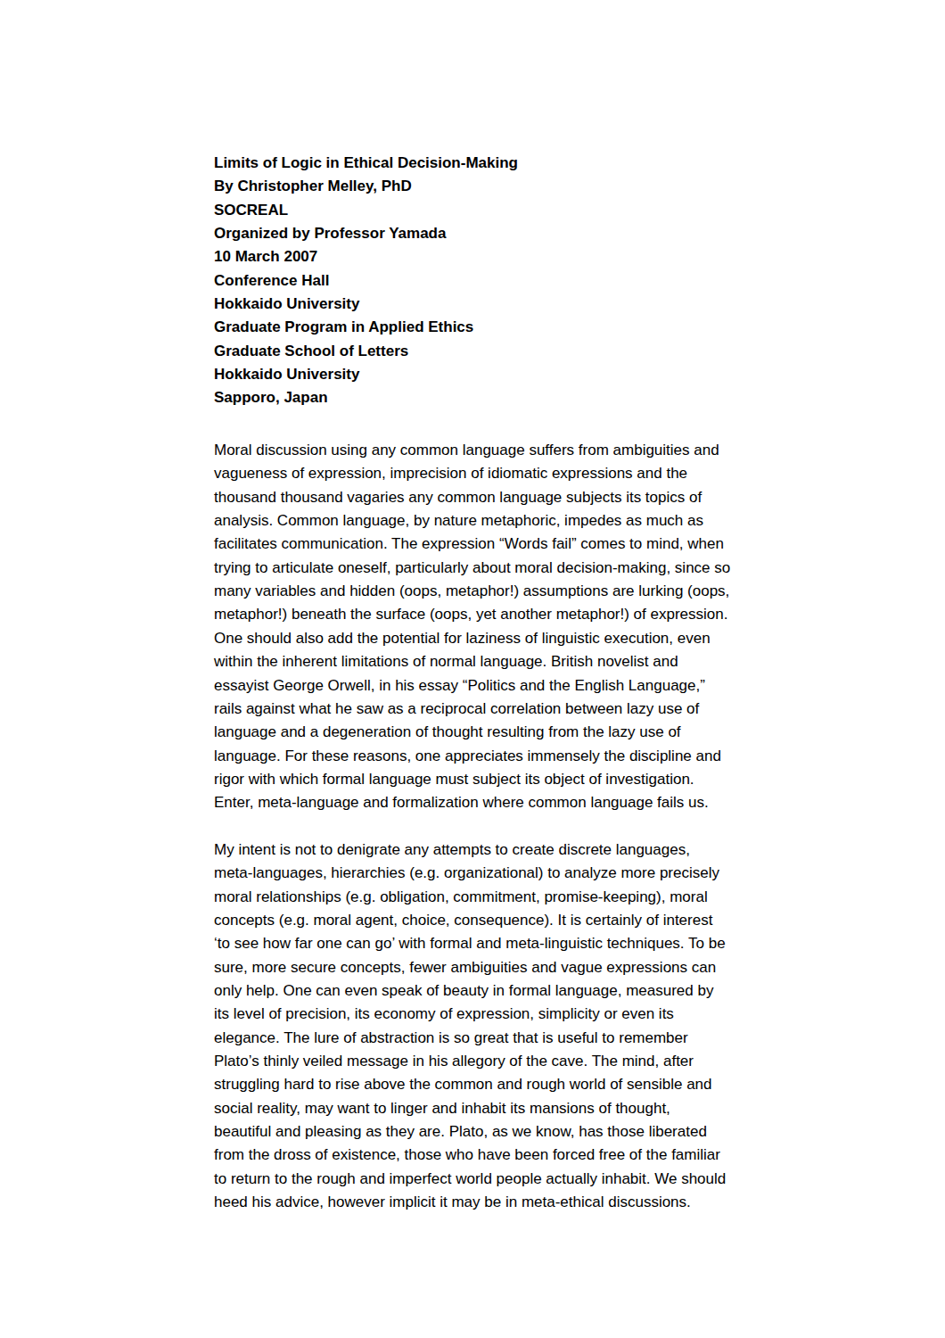Limits of Logic in Ethical Decision-Making
By Christopher Melley, PhD
SOCREAL
Organized by Professor Yamada
10 March 2007
Conference Hall
Hokkaido University
Graduate Program in Applied Ethics
Graduate School of Letters
Hokkaido University
Sapporo, Japan
Moral discussion using any common language suffers from ambiguities and vagueness of expression, imprecision of idiomatic expressions and the thousand thousand vagaries any common language subjects its topics of analysis. Common language, by nature metaphoric, impedes as much as facilitates communication. The expression “Words fail” comes to mind, when trying to articulate oneself, particularly about moral decision-making, since so many variables and hidden (oops, metaphor!) assumptions are lurking (oops, metaphor!) beneath the surface (oops, yet another metaphor!) of expression. One should also add the potential for laziness of linguistic execution, even within the inherent limitations of normal language. British novelist and essayist George Orwell, in his essay “Politics and the English Language,” rails against what he saw as a reciprocal correlation between lazy use of language and a degeneration of thought resulting from the lazy use of language. For these reasons, one appreciates immensely the discipline and rigor with which formal language must subject its object of investigation. Enter, meta-language and formalization where common language fails us.
My intent is not to denigrate any attempts to create discrete languages, meta-languages, hierarchies (e.g. organizational) to analyze more precisely moral relationships (e.g. obligation, commitment, promise-keeping), moral concepts (e.g. moral agent, choice, consequence). It is certainly of interest ‘to see how far one can go’ with formal and meta-linguistic techniques. To be sure, more secure concepts, fewer ambiguities and vague expressions can only help. One can even speak of beauty in formal language, measured by its level of precision, its economy of expression, simplicity or even its elegance. The lure of abstraction is so great that is useful to remember Plato’s thinly veiled message in his allegory of the cave. The mind, after struggling hard to rise above the common and rough world of sensible and social reality, may want to linger and inhabit its mansions of thought, beautiful and pleasing as they are. Plato, as we know, has those liberated from the dross of existence, those who have been forced free of the familiar to return to the rough and imperfect world people actually inhabit. We should heed his advice, however implicit it may be in meta-ethical discussions.